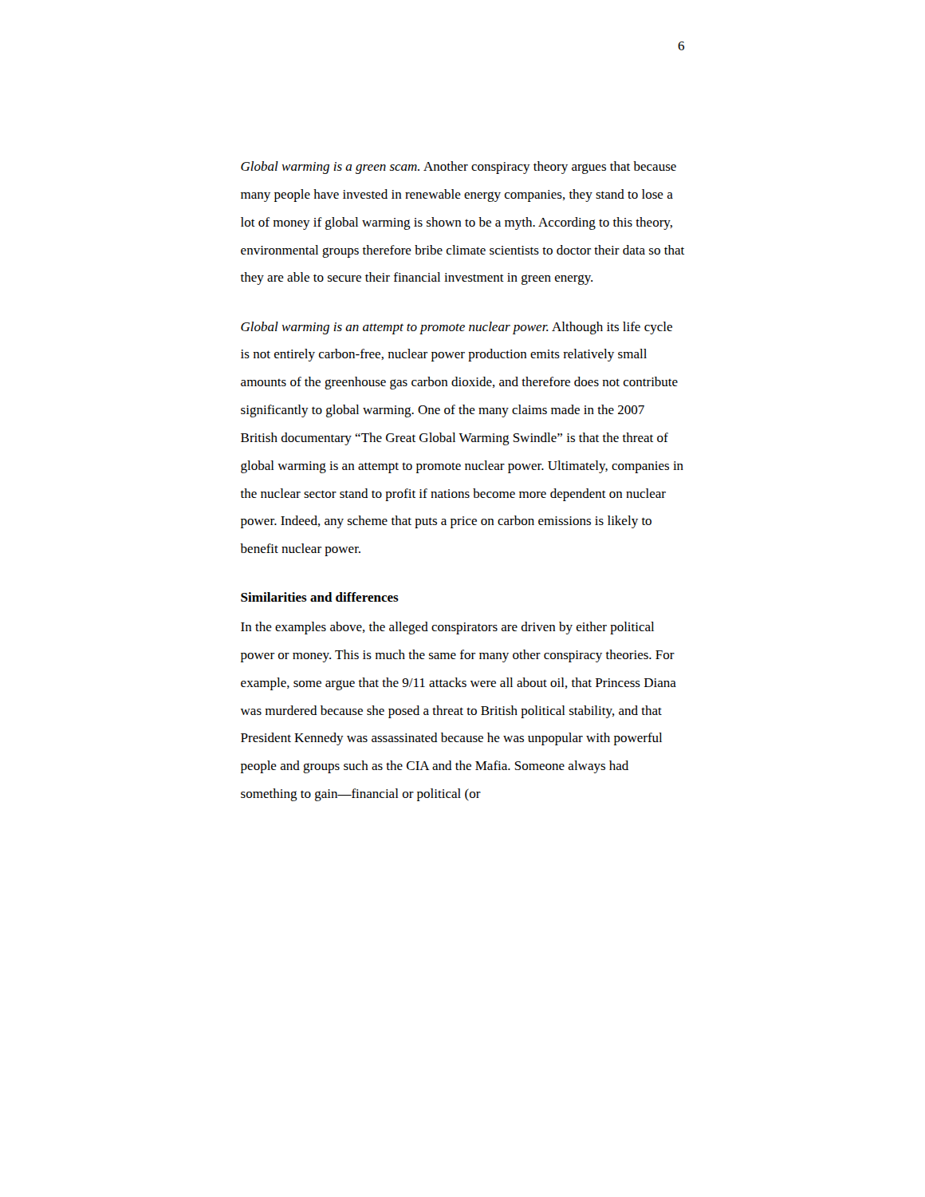6
Global warming is a green scam. Another conspiracy theory argues that because many people have invested in renewable energy companies, they stand to lose a lot of money if global warming is shown to be a myth. According to this theory, environmental groups therefore bribe climate scientists to doctor their data so that they are able to secure their financial investment in green energy.
Global warming is an attempt to promote nuclear power. Although its life cycle is not entirely carbon-free, nuclear power production emits relatively small amounts of the greenhouse gas carbon dioxide, and therefore does not contribute significantly to global warming. One of the many claims made in the 2007 British documentary “The Great Global Warming Swindle” is that the threat of global warming is an attempt to promote nuclear power. Ultimately, companies in the nuclear sector stand to profit if nations become more dependent on nuclear power. Indeed, any scheme that puts a price on carbon emissions is likely to benefit nuclear power.
Similarities and differences
In the examples above, the alleged conspirators are driven by either political power or money. This is much the same for many other conspiracy theories. For example, some argue that the 9/11 attacks were all about oil, that Princess Diana was murdered because she posed a threat to British political stability, and that President Kennedy was assassinated because he was unpopular with powerful people and groups such as the CIA and the Mafia. Someone always had something to gain—financial or political (or